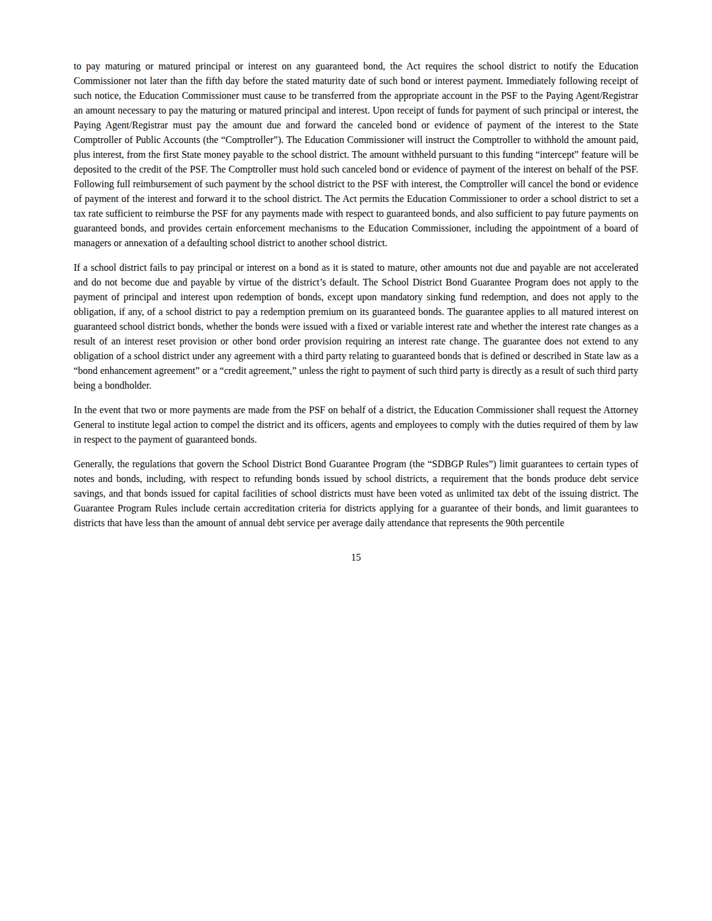to pay maturing or matured principal or interest on any guaranteed bond, the Act requires the school district to notify the Education Commissioner not later than the fifth day before the stated maturity date of such bond or interest payment. Immediately following receipt of such notice, the Education Commissioner must cause to be transferred from the appropriate account in the PSF to the Paying Agent/Registrar an amount necessary to pay the maturing or matured principal and interest. Upon receipt of funds for payment of such principal or interest, the Paying Agent/Registrar must pay the amount due and forward the canceled bond or evidence of payment of the interest to the State Comptroller of Public Accounts (the “Comptroller”). The Education Commissioner will instruct the Comptroller to withhold the amount paid, plus interest, from the first State money payable to the school district. The amount withheld pursuant to this funding “intercept” feature will be deposited to the credit of the PSF. The Comptroller must hold such canceled bond or evidence of payment of the interest on behalf of the PSF. Following full reimbursement of such payment by the school district to the PSF with interest, the Comptroller will cancel the bond or evidence of payment of the interest and forward it to the school district. The Act permits the Education Commissioner to order a school district to set a tax rate sufficient to reimburse the PSF for any payments made with respect to guaranteed bonds, and also sufficient to pay future payments on guaranteed bonds, and provides certain enforcement mechanisms to the Education Commissioner, including the appointment of a board of managers or annexation of a defaulting school district to another school district.
If a school district fails to pay principal or interest on a bond as it is stated to mature, other amounts not due and payable are not accelerated and do not become due and payable by virtue of the district’s default. The School District Bond Guarantee Program does not apply to the payment of principal and interest upon redemption of bonds, except upon mandatory sinking fund redemption, and does not apply to the obligation, if any, of a school district to pay a redemption premium on its guaranteed bonds. The guarantee applies to all matured interest on guaranteed school district bonds, whether the bonds were issued with a fixed or variable interest rate and whether the interest rate changes as a result of an interest reset provision or other bond order provision requiring an interest rate change. The guarantee does not extend to any obligation of a school district under any agreement with a third party relating to guaranteed bonds that is defined or described in State law as a “bond enhancement agreement” or a “credit agreement,” unless the right to payment of such third party is directly as a result of such third party being a bondholder.
In the event that two or more payments are made from the PSF on behalf of a district, the Education Commissioner shall request the Attorney General to institute legal action to compel the district and its officers, agents and employees to comply with the duties required of them by law in respect to the payment of guaranteed bonds.
Generally, the regulations that govern the School District Bond Guarantee Program (the “SDBGP Rules”) limit guarantees to certain types of notes and bonds, including, with respect to refunding bonds issued by school districts, a requirement that the bonds produce debt service savings, and that bonds issued for capital facilities of school districts must have been voted as unlimited tax debt of the issuing district. The Guarantee Program Rules include certain accreditation criteria for districts applying for a guarantee of their bonds, and limit guarantees to districts that have less than the amount of annual debt service per average daily attendance that represents the 90th percentile
15